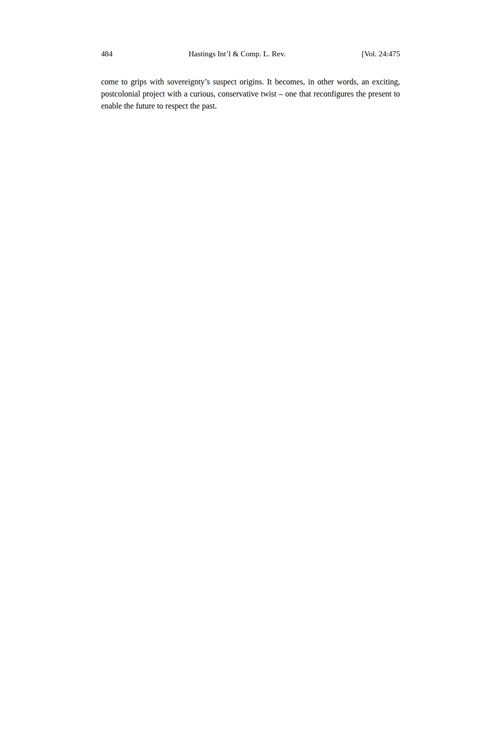484 Hastings Int’l & Comp. L. Rev. [Vol. 24:475
come to grips with sovereignty’s suspect origins. It becomes, in other words, an exciting, postcolonial project with a curious, conservative twist – one that reconfigures the present to enable the future to respect the past.